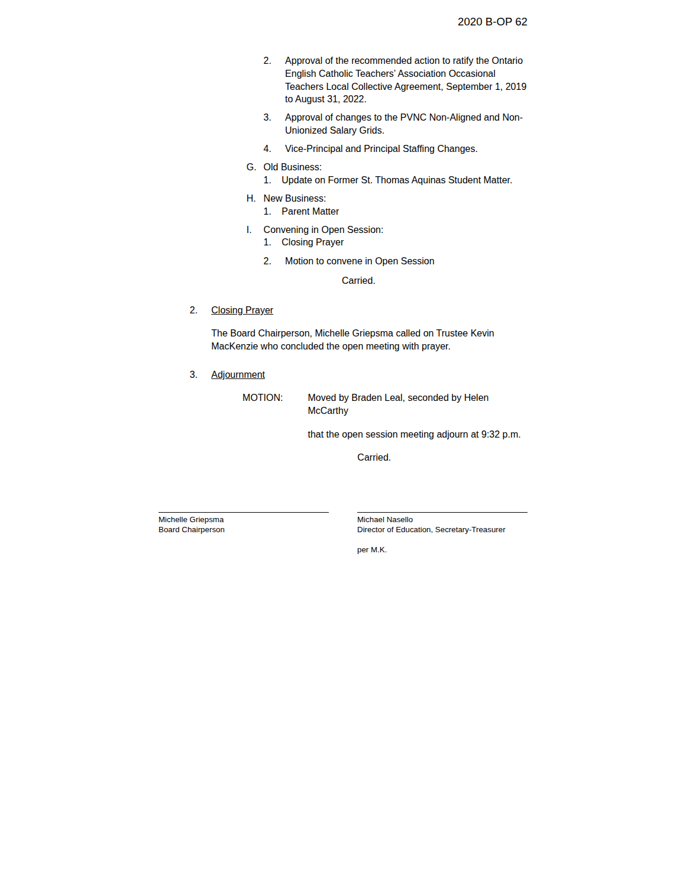2020 B-OP 62
2.
Approval of the recommended action to ratify the Ontario English Catholic Teachers’ Association Occasional Teachers Local Collective Agreement, September 1, 2019 to August 31, 2022.
3.
Approval of changes to the PVNC Non-Aligned and Non-Unionized Salary Grids.
4.
Vice-Principal and Principal Staffing Changes.
G.
Old Business:
1.
Update on Former St. Thomas Aquinas Student Matter.
H.
New Business:
1.
Parent Matter
I.
Convening in Open Session:
1.
Closing Prayer
2.
Motion to convene in Open Session
Carried.
2.
Closing Prayer
The Board Chairperson, Michelle Griepsma called on Trustee Kevin MacKenzie who concluded the open meeting with prayer.
3.
Adjournment
MOTION:
Moved by Braden Leal, seconded by Helen McCarthy
that the open session meeting adjourn at 9:32 p.m.
Carried.
Michelle Griepsma
Board Chairperson
Michael Nasello
Director of Education, Secretary-Treasurer
per M.K.